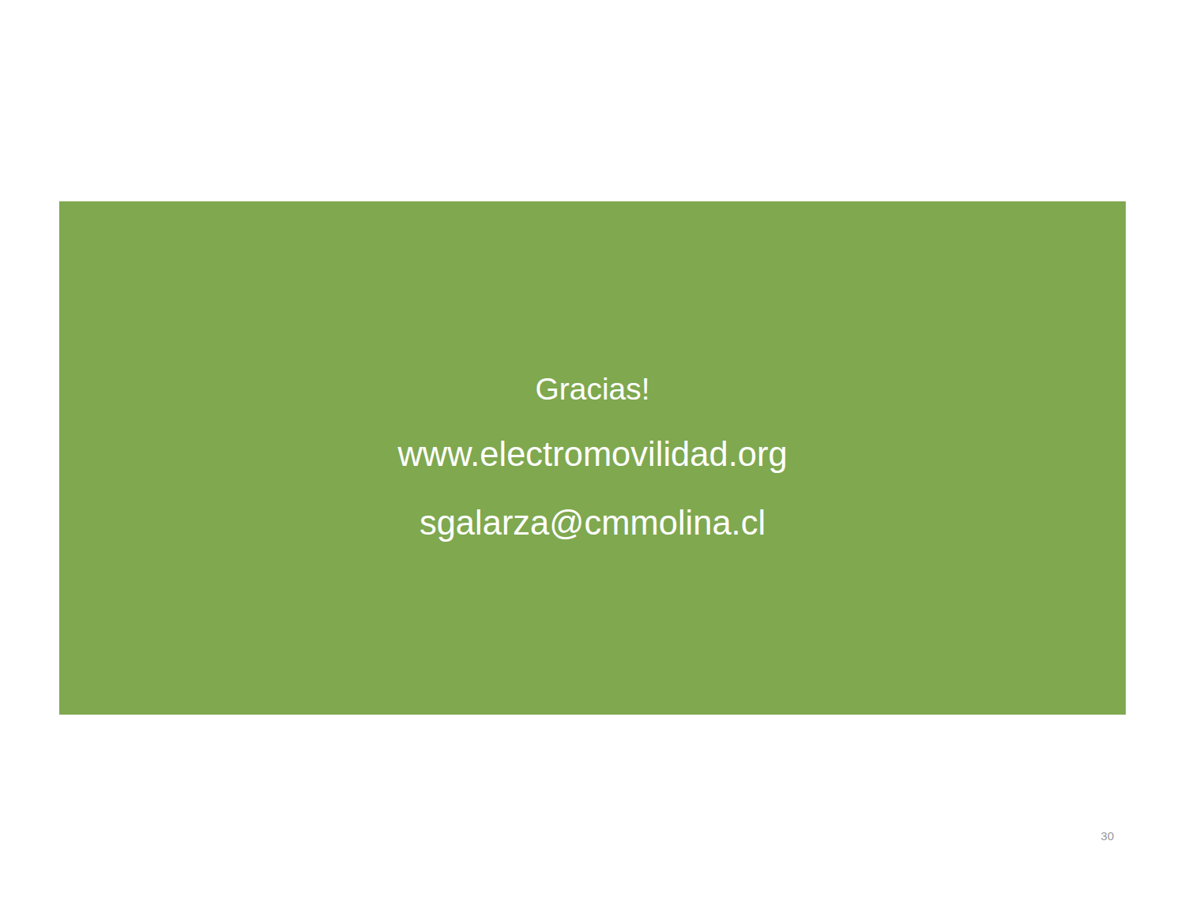Gracias!
www.electromovilidad.org
sgalarza@cmmolina.cl
30